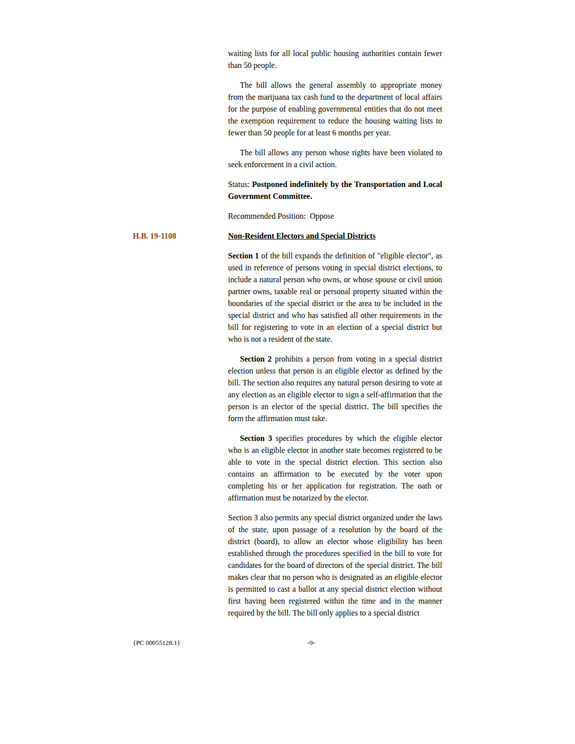waiting lists for all local public housing authorities contain fewer than 50 people.
The bill allows the general assembly to appropriate money from the marijuana tax cash fund to the department of local affairs for the purpose of enabling governmental entities that do not meet the exemption requirement to reduce the housing waiting lists to fewer than 50 people for at least 6 months per year.
The bill allows any person whose rights have been violated to seek enforcement in a civil action.
Status: Postponed indefinitely by the Transportation and Local Government Committee.
Recommended Position: Oppose
H.B. 19-1108
Non-Resident Electors and Special Districts
Section 1 of the bill expands the definition of "eligible elector", as used in reference of persons voting in special district elections, to include a natural person who owns, or whose spouse or civil union partner owns, taxable real or personal property situated within the boundaries of the special district or the area to be included in the special district and who has satisfied all other requirements in the bill for registering to vote in an election of a special district but who is not a resident of the state.
Section 2 prohibits a person from voting in a special district election unless that person is an eligible elector as defined by the bill. The section also requires any natural person desiring to vote at any election as an eligible elector to sign a self-affirmation that the person is an elector of the special district. The bill specifies the form the affirmation must take.
Section 3 specifies procedures by which the eligible elector who is an eligible elector in another state becomes registered to be able to vote in the special district election. This section also contains an affirmation to be executed by the voter upon completing his or her application for registration. The oath or affirmation must be notarized by the elector.
Section 3 also permits any special district organized under the laws of the state, upon passage of a resolution by the board of the district (board), to allow an elector whose eligibility has been established through the procedures specified in the bill to vote for candidates for the board of directors of the special district. The bill makes clear that no person who is designated as an eligible elector is permitted to cast a ballot at any special district election without first having been registered within the time and in the manner required by the bill. The bill only applies to a special district
{PC 00055128.1}
-9-